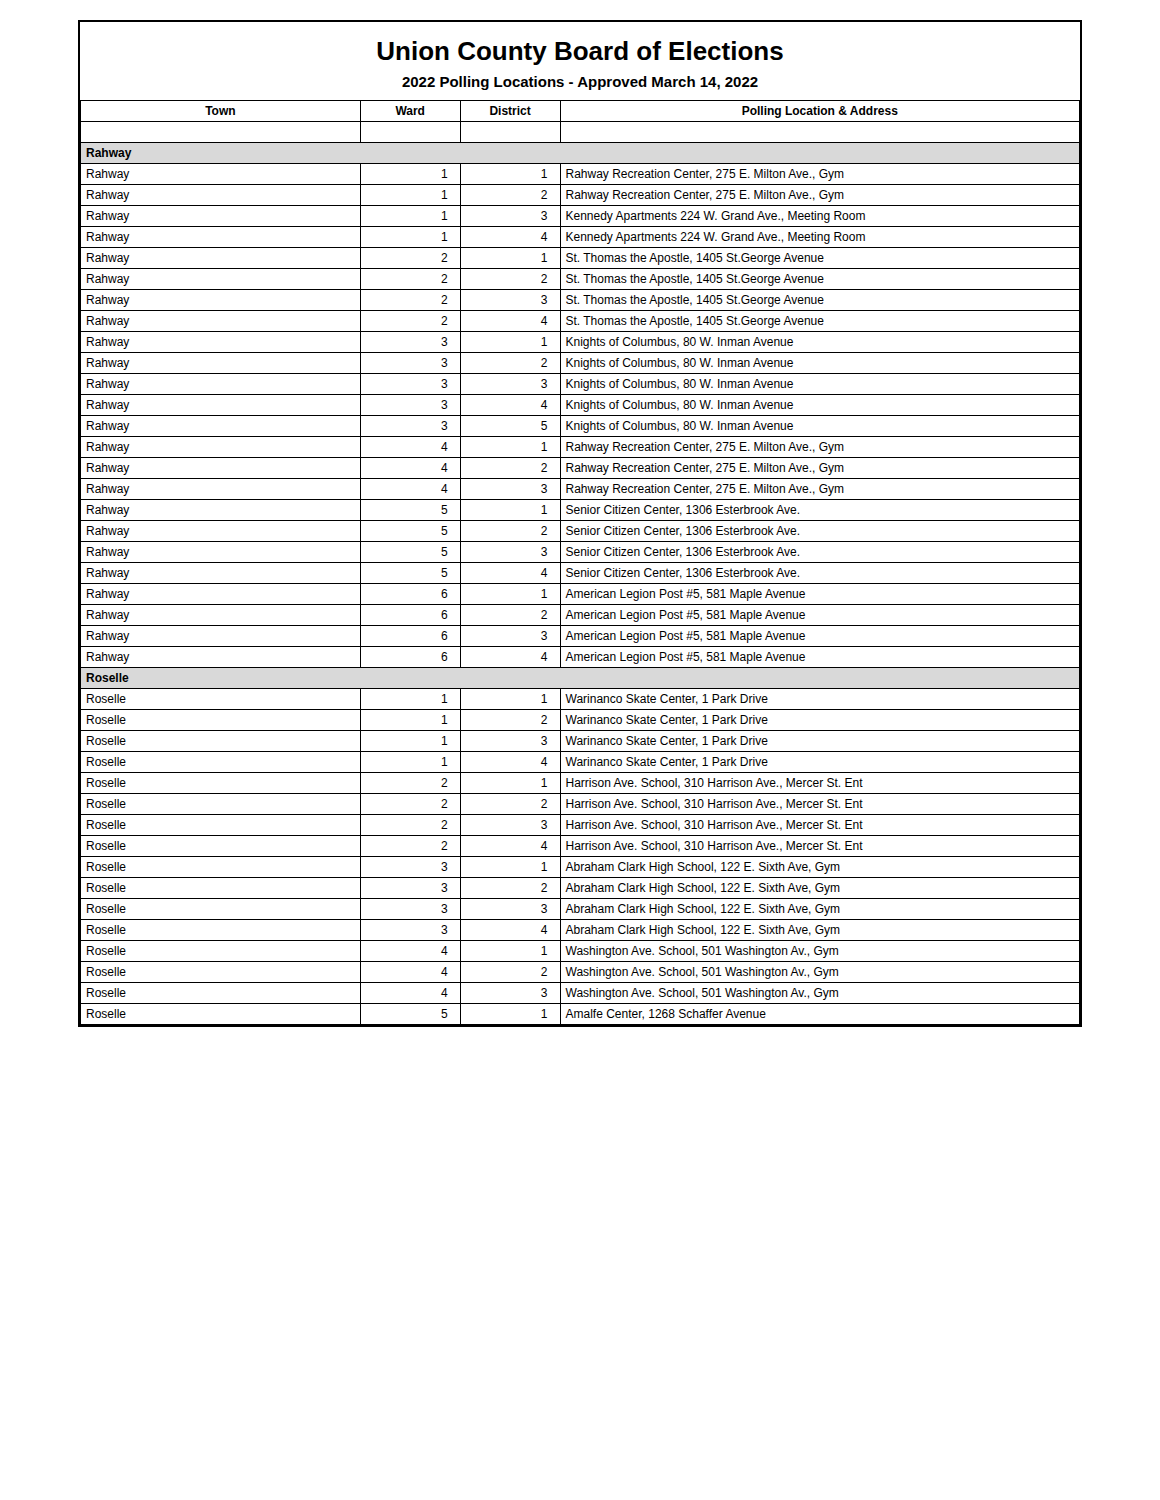Union County Board of Elections
2022 Polling Locations - Approved March 14, 2022
| Town | Ward | District | Polling Location & Address |
| --- | --- | --- | --- |
| Rahway |
| Rahway | 1 | 1 | Rahway Recreation Center, 275 E. Milton Ave., Gym |
| Rahway | 1 | 2 | Rahway Recreation Center, 275 E. Milton Ave., Gym |
| Rahway | 1 | 3 | Kennedy Apartments 224 W. Grand Ave., Meeting Room |
| Rahway | 1 | 4 | Kennedy Apartments 224 W. Grand Ave., Meeting Room |
| Rahway | 2 | 1 | St. Thomas the Apostle, 1405 St.George Avenue |
| Rahway | 2 | 2 | St. Thomas the Apostle, 1405 St.George Avenue |
| Rahway | 2 | 3 | St. Thomas the Apostle, 1405 St.George Avenue |
| Rahway | 2 | 4 | St. Thomas the Apostle, 1405 St.George Avenue |
| Rahway | 3 | 1 | Knights of Columbus, 80 W. Inman Avenue |
| Rahway | 3 | 2 | Knights of Columbus, 80 W. Inman Avenue |
| Rahway | 3 | 3 | Knights of Columbus, 80 W. Inman Avenue |
| Rahway | 3 | 4 | Knights of Columbus, 80 W. Inman Avenue |
| Rahway | 3 | 5 | Knights of Columbus, 80 W. Inman Avenue |
| Rahway | 4 | 1 | Rahway Recreation Center, 275 E. Milton Ave., Gym |
| Rahway | 4 | 2 | Rahway Recreation Center, 275 E. Milton Ave., Gym |
| Rahway | 4 | 3 | Rahway Recreation Center, 275 E. Milton Ave., Gym |
| Rahway | 5 | 1 | Senior Citizen Center, 1306 Esterbrook Ave. |
| Rahway | 5 | 2 | Senior Citizen Center, 1306 Esterbrook Ave. |
| Rahway | 5 | 3 | Senior Citizen Center, 1306 Esterbrook Ave. |
| Rahway | 5 | 4 | Senior Citizen Center, 1306 Esterbrook Ave. |
| Rahway | 6 | 1 | American Legion Post #5, 581 Maple Avenue |
| Rahway | 6 | 2 | American Legion Post #5, 581 Maple Avenue |
| Rahway | 6 | 3 | American Legion Post #5, 581 Maple Avenue |
| Rahway | 6 | 4 | American Legion Post #5, 581 Maple Avenue |
| Roselle |
| Roselle | 1 | 1 | Warinanco Skate Center, 1 Park Drive |
| Roselle | 1 | 2 | Warinanco Skate Center, 1 Park Drive |
| Roselle | 1 | 3 | Warinanco Skate Center, 1 Park Drive |
| Roselle | 1 | 4 | Warinanco Skate Center, 1 Park Drive |
| Roselle | 2 | 1 | Harrison Ave. School, 310 Harrison Ave., Mercer St. Ent |
| Roselle | 2 | 2 | Harrison Ave. School, 310 Harrison Ave., Mercer St. Ent |
| Roselle | 2 | 3 | Harrison Ave. School, 310 Harrison Ave., Mercer St. Ent |
| Roselle | 2 | 4 | Harrison Ave. School, 310 Harrison Ave., Mercer St. Ent |
| Roselle | 3 | 1 | Abraham Clark High School, 122 E. Sixth Ave, Gym |
| Roselle | 3 | 2 | Abraham Clark High School, 122 E. Sixth Ave, Gym |
| Roselle | 3 | 3 | Abraham Clark High School, 122 E. Sixth Ave, Gym |
| Roselle | 3 | 4 | Abraham Clark High School, 122 E. Sixth Ave, Gym |
| Roselle | 4 | 1 | Washington Ave. School, 501 Washington Av., Gym |
| Roselle | 4 | 2 | Washington Ave. School, 501 Washington Av., Gym |
| Roselle | 4 | 3 | Washington Ave. School, 501 Washington Av., Gym |
| Roselle | 5 | 1 | Amalfe Center, 1268 Schaffer Avenue |